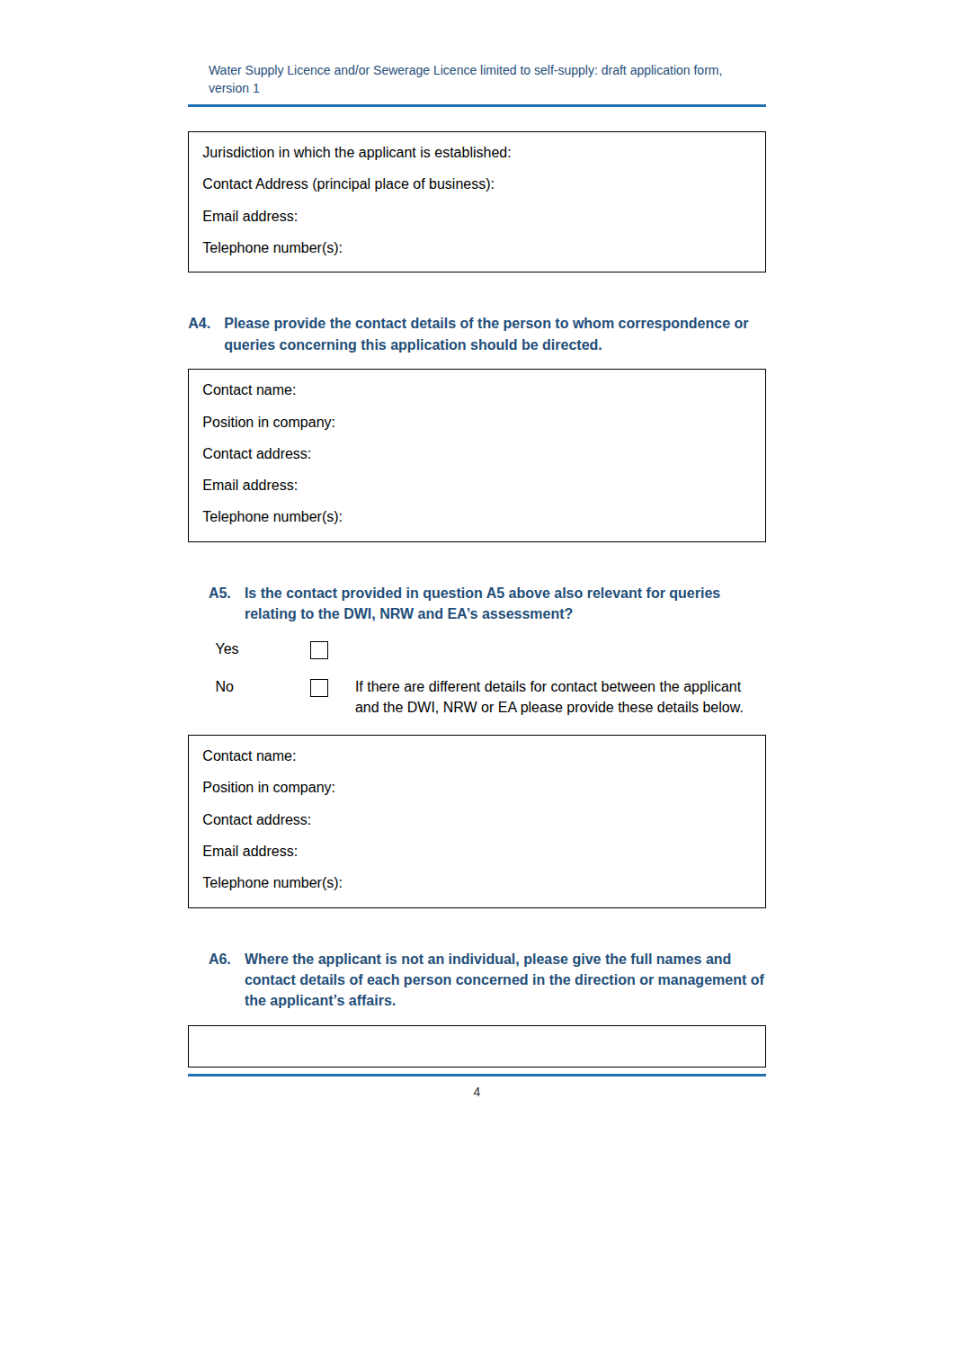Water Supply Licence and/or Sewerage Licence limited to self-supply: draft application form, version 1
Jurisdiction in which the applicant is established:
Contact Address (principal place of business):
Email address:
Telephone number(s):
A4. Please provide the contact details of the person to whom correspondence or queries concerning this application should be directed.
Contact name:
Position in company:
Contact address:
Email address:
Telephone number(s):
A5. Is the contact provided in question A5 above also relevant for queries relating to the DWI, NRW and EA’s assessment?
Yes
No If there are different details for contact between the applicant and the DWI, NRW or EA please provide these details below.
Contact name:
Position in company:
Contact address:
Email address:
Telephone number(s):
A6. Where the applicant is not an individual, please give the full names and contact details of each person concerned in the direction or management of the applicant’s affairs.
4